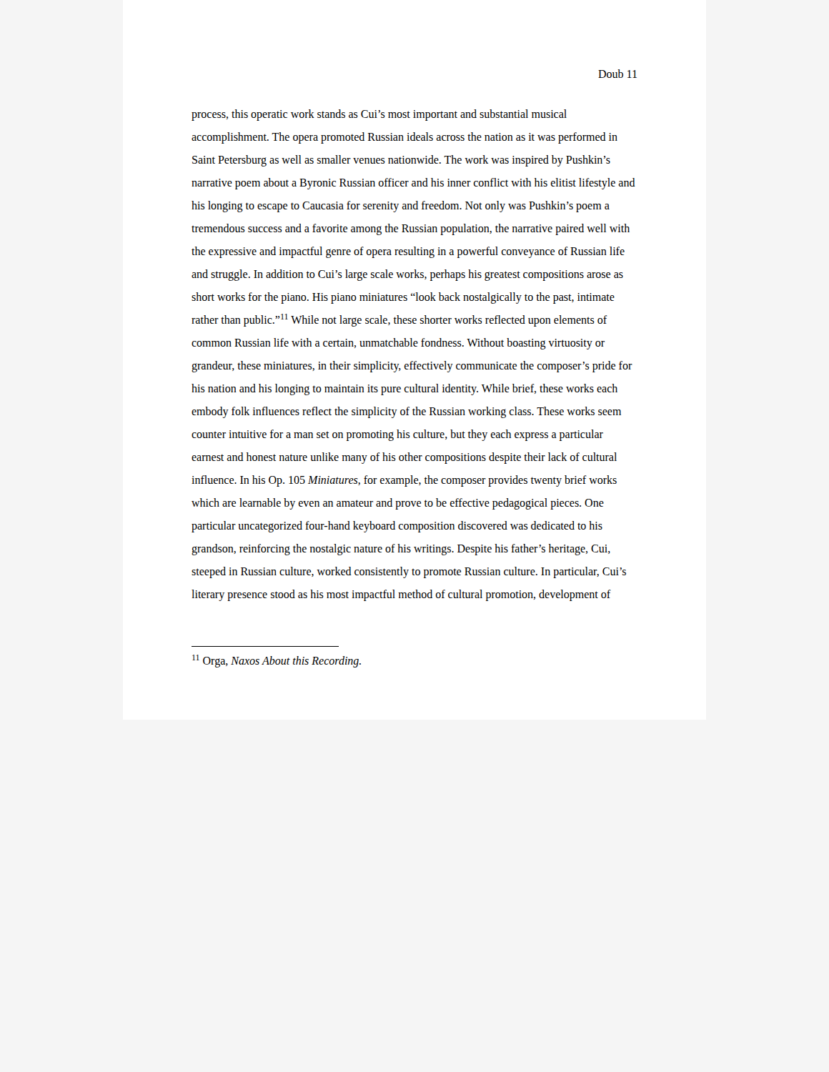Doub 11
process, this operatic work stands as Cui’s most important and substantial musical accomplishment. The opera promoted Russian ideals across the nation as it was performed in Saint Petersburg as well as smaller venues nationwide. The work was inspired by Pushkin’s narrative poem about a Byronic Russian officer and his inner conflict with his elitist lifestyle and his longing to escape to Caucasia for serenity and freedom. Not only was Pushkin’s poem a tremendous success and a favorite among the Russian population, the narrative paired well with the expressive and impactful genre of opera resulting in a powerful conveyance of Russian life and struggle. In addition to Cui’s large scale works, perhaps his greatest compositions arose as short works for the piano. His piano miniatures “look back nostalgically to the past, intimate rather than public.”11 While not large scale, these shorter works reflected upon elements of common Russian life with a certain, unmatchable fondness. Without boasting virtuosity or grandeur, these miniatures, in their simplicity, effectively communicate the composer’s pride for his nation and his longing to maintain its pure cultural identity. While brief, these works each embody folk influences reflect the simplicity of the Russian working class. These works seem counter intuitive for a man set on promoting his culture, but they each express a particular earnest and honest nature unlike many of his other compositions despite their lack of cultural influence. In his Op. 105 Miniatures, for example, the composer provides twenty brief works which are learnable by even an amateur and prove to be effective pedagogical pieces. One particular uncategorized four-hand keyboard composition discovered was dedicated to his grandson, reinforcing the nostalgic nature of his writings. Despite his father’s heritage, Cui, steeped in Russian culture, worked consistently to promote Russian culture. In particular, Cui’s literary presence stood as his most impactful method of cultural promotion, development of
11 Orga, Naxos About this Recording.